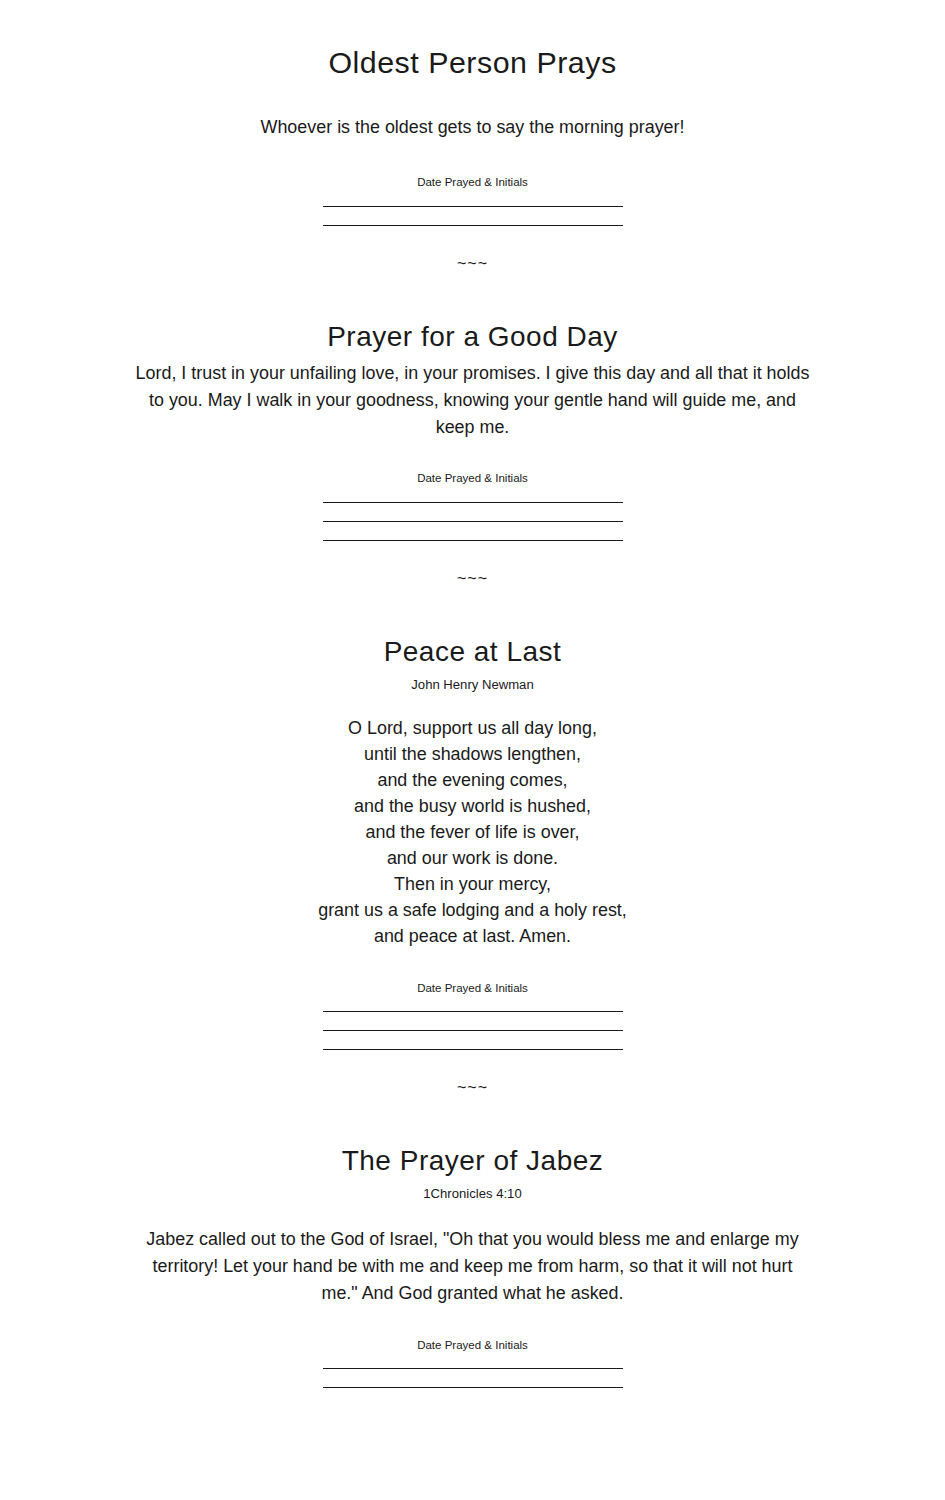Oldest Person Prays
Whoever is the oldest gets to say the morning prayer!
Date Prayed & Initials
~~~
Prayer for a Good Day
Lord, I trust in your unfailing love, in your promises. I give this day and all that it holds to you. May I walk in your goodness, knowing your gentle hand will guide me, and keep me.
Date Prayed & Initials
~~~
Peace at Last
John Henry Newman
O Lord, support us all day long,
until the shadows lengthen,
and the evening comes,
and the busy world is hushed,
and the fever of life is over,
and our work is done.
Then in your mercy,
grant us a safe lodging and a holy rest,
and peace at last. Amen.
Date Prayed & Initials
~~~
The Prayer of Jabez
1Chronicles 4:10
Jabez called out to the God of Israel, "Oh that you would bless me and enlarge my territory! Let your hand be with me and keep me from harm, so that it will not hurt me." And God granted what he asked.
Date Prayed & Initials